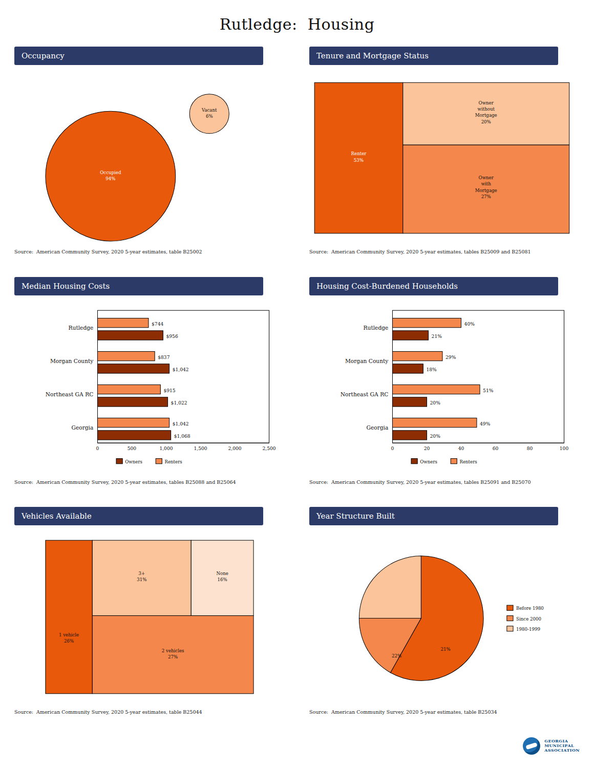Rutledge: Housing
Occupancy
Occupied 94% Vacant 6%
Source: American Community Survey, 2020 5-year estimates, table B25002
Tenure and Mortgage Status
Renter 53% Owner without Mortgage 20% Owner with Mortgage 27%
Source: American Community Survey, 2020 5-year estimates, tables B25009 and B25081
Median Housing Costs
Rutledge Morgan County Northeast GA RC Georgia $744 $956 $837 $1,042 $915 $1,022 $1,042 $1,068 0 500 1,000 1,500 2,000 2,500 Owners Renters
Source: American Community Survey, 2020 5-year estimates, tables B25088 and B25064
Housing Cost-Burdened Households
Rutledge Morgan County Northeast GA RC Georgia 40% 21% 29% 18% 51% 20% 49% 20% 0 20 40 60 80 100 Owners Renters
Source: American Community Survey, 2020 5-year estimates, tables B25091 and B25070
Vehicles Available
1 vehicle 26% 3+ 31% None 16% 2 vehicles 27%
Source: American Community Survey, 2020 5-year estimates, table B25044
Year Structure Built
58% 22% 21% Before 1980 Since 2000 1980-1999
Source: American Community Survey, 2020 5-year estimates, table B25034
GEORGIA
MUNICIPAL
ASSOCIATION